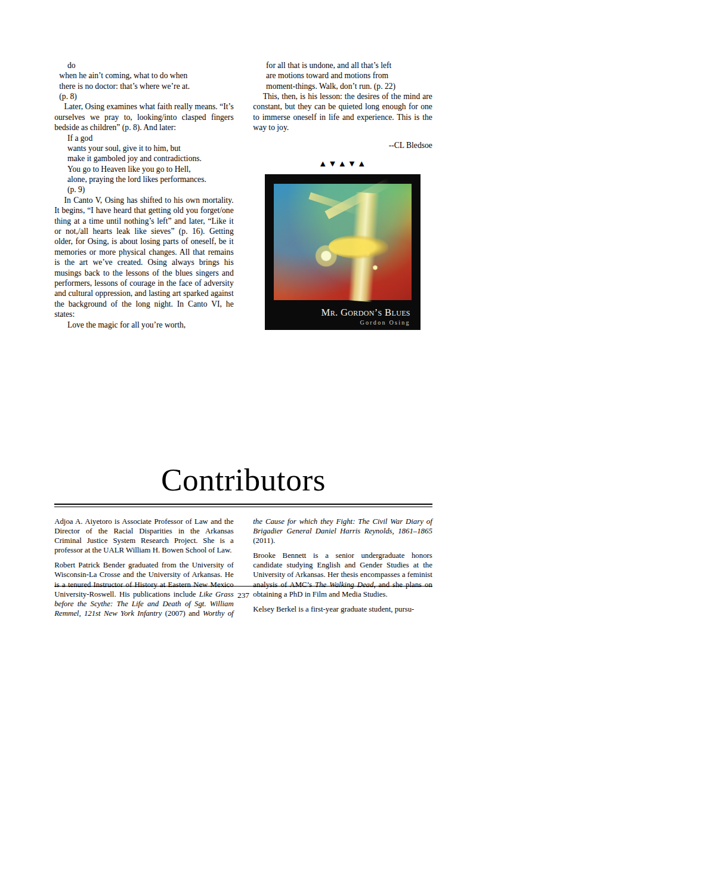do
when he ain’t coming, what to do when
there is no doctor: that’s where we’re at.
(p. 8)
Later, Osing examines what faith really means. “It’s ourselves we pray to, looking/into clasped fingers bedside as children” (p. 8). And later:
If a god
wants your soul, give it to him, but
make it gamboled joy and contradictions.
You go to Heaven like you go to Hell,
alone, praying the lord likes performances.
(p. 9)
In Canto V, Osing has shifted to his own mortality. It begins, “I have heard that getting old you forget/one thing at a time until nothing’s left” and later, “Like it or not,/all hearts leak like sieves” (p. 16). Getting older, for Osing, is about losing parts of oneself, be it memories or more physical changes. All that remains is the art we’ve created. Osing always brings his musings back to the lessons of the blues singers and performers, lessons of courage in the face of adversity and cultural oppression, and lasting art sparked against the background of the long night. In Canto VI, he states:
Love the magic for all you’re worth,
for all that is undone, and all that’s left
are motions toward and motions from
moment-things. Walk, don’t run. (p. 22)
This, then, is his lesson: the desires of the mind are constant, but they can be quieted long enough for one to immerse oneself in life and experience. This is the way to joy.
--CL Bledsoe
▲▼▲▼▲
Mr. Gordon’s Blues
Gordon Osing
Contributors
Adjoa A. Aiyetoro is Associate Professor of Law and the Director of the Racial Disparities in the Arkansas Criminal Justice System Research Project. She is a professor at the UALR William H. Bowen School of Law.
Robert Patrick Bender graduated from the University of Wisconsin-La Crosse and the University of Arkansas. He is a tenured Instructor of History at Eastern New Mexico University-Roswell. His publications include Like Grass before the Scythe: The Life and Death of Sgt. William Remmel, 121st New York Infantry (2007) and Worthy of the Cause for which they Fight: The Civil War Diary of Brigadier General Daniel Harris Reynolds, 1861–1865 (2011).
Brooke Bennett is a senior undergraduate honors candidate studying English and Gender Studies at the University of Arkansas. Her thesis encompasses a feminist analysis of AMC’s The Walking Dead, and she plans on obtaining a PhD in Film and Media Studies.
Kelsey Berkel is a first-year graduate student, pursu-
237